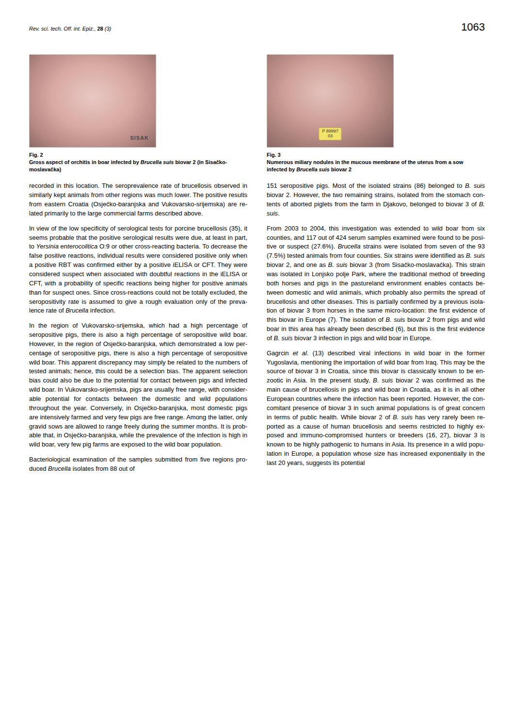Rev. sci. tech. Off. int. Epiz., 28 (3)
1063
SISAK
Fig. 2 Gross aspect of orchitis in boar infected by Brucella suis biovar 2 (in Sisačko-moslavačka)
recorded in this location. The seroprevalence rate of brucellosis observed in similarly kept animals from other regions was much lower. The positive results from eastern Croatia (Osječko-baranjska and Vukovarsko-srijemska) are related primarily to the large commercial farms described above.
In view of the low specificity of serological tests for porcine brucellosis (35), it seems probable that the positive serological results were due, at least in part, to Yersinia enterocolitica O:9 or other cross-reacting bacteria. To decrease the false positive reactions, individual results were considered positive only when a positive RBT was confirmed either by a positive iELISA or CFT. They were considered suspect when associated with doubtful reactions in the iELISA or CFT, with a probability of specific reactions being higher for positive animals than for suspect ones. Since cross-reactions could not be totally excluded, the seropositivity rate is assumed to give a rough evaluation only of the prevalence rate of Brucella infection.
In the region of Vukovarsko-srijemska, which had a high percentage of seropositive pigs, there is also a high percentage of seropositive wild boar. However, in the region of Osječko-baranjska, which demonstrated a low percentage of seropositive pigs, there is also a high percentage of seropositive wild boar. This apparent discrepancy may simply be related to the numbers of tested animals; hence, this could be a selection bias. The apparent selection bias could also be due to the potential for contact between pigs and infected wild boar. In Vukovarsko-srijemska, pigs are usually free range, with considerable potential for contacts between the domestic and wild populations throughout the year. Conversely, in Osječko-baranjska, most domestic pigs are intensively farmed and very few pigs are free range. Among the latter, only gravid sows are allowed to range freely during the summer months. It is probable that, in Osječko-baranjska, while the prevalence of the infection is high in wild boar, very few pig farms are exposed to the wild boar population.
Bacteriological examination of the samples submitted from five regions produced Brucella isolates from 88 out of
P 89997
03
Fig. 3 Numerous miliary nodules in the mucous membrane of the uterus from a sow infected by Brucella suis biovar 2
151 seropositive pigs. Most of the isolated strains (86) belonged to B. suis biovar 2. However, the two remaining strains, isolated from the stomach contents of aborted piglets from the farm in Djakovo, belonged to biovar 3 of B. suis.
From 2003 to 2004, this investigation was extended to wild boar from six counties, and 117 out of 424 serum samples examined were found to be positive or suspect (27.6%). Brucella strains were isolated from seven of the 93 (7.5%) tested animals from four counties. Six strains were identified as B. suis biovar 2, and one as B. suis biovar 3 (from Sisačko-moslavačka). This strain was isolated in Lonjsko polje Park, where the traditional method of breeding both horses and pigs in the pastureland environment enables contacts between domestic and wild animals, which probably also permits the spread of brucellosis and other diseases. This is partially confirmed by a previous isolation of biovar 3 from horses in the same micro-location: the first evidence of this biovar in Europe (7). The isolation of B. suis biovar 2 from pigs and wild boar in this area has already been described (6), but this is the first evidence of B. suis biovar 3 infection in pigs and wild boar in Europe.
Gagrcin et al. (13) described viral infections in wild boar in the former Yugoslavia, mentioning the importation of wild boar from Iraq. This may be the source of biovar 3 in Croatia, since this biovar is classically known to be enzootic in Asia. In the present study, B. suis biovar 2 was confirmed as the main cause of brucellosis in pigs and wild boar in Croatia, as it is in all other European countries where the infection has been reported. However, the concomitant presence of biovar 3 in such animal populations is of great concern in terms of public health. While biovar 2 of B. suis has very rarely been reported as a cause of human brucellosis and seems restricted to highly exposed and immuno-compromised hunters or breeders (16, 27), biovar 3 is known to be highly pathogenic to humans in Asia. Its presence in a wild population in Europe, a population whose size has increased exponentially in the last 20 years, suggests its potential